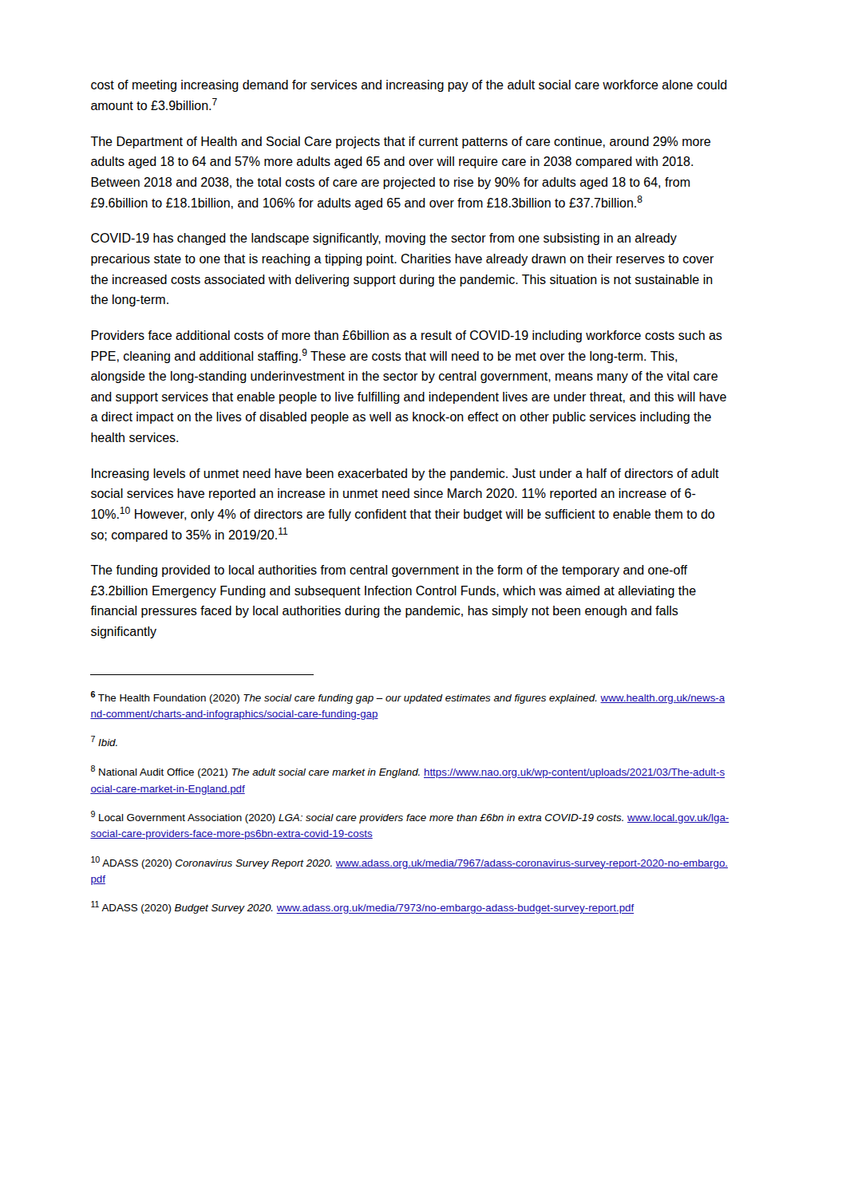cost of meeting increasing demand for services and increasing pay of the adult social care workforce alone could amount to £3.9billion.7
The Department of Health and Social Care projects that if current patterns of care continue, around 29% more adults aged 18 to 64 and 57% more adults aged 65 and over will require care in 2038 compared with 2018. Between 2018 and 2038, the total costs of care are projected to rise by 90% for adults aged 18 to 64, from £9.6billion to £18.1billion, and 106% for adults aged 65 and over from £18.3billion to £37.7billion.8
COVID-19 has changed the landscape significantly, moving the sector from one subsisting in an already precarious state to one that is reaching a tipping point. Charities have already drawn on their reserves to cover the increased costs associated with delivering support during the pandemic. This situation is not sustainable in the long-term.
Providers face additional costs of more than £6billion as a result of COVID-19 including workforce costs such as PPE, cleaning and additional staffing.9 These are costs that will need to be met over the long-term. This, alongside the long-standing underinvestment in the sector by central government, means many of the vital care and support services that enable people to live fulfilling and independent lives are under threat, and this will have a direct impact on the lives of disabled people as well as knock-on effect on other public services including the health services.
Increasing levels of unmet need have been exacerbated by the pandemic. Just under a half of directors of adult social services have reported an increase in unmet need since March 2020. 11% reported an increase of 6-10%.10 However, only 4% of directors are fully confident that their budget will be sufficient to enable them to do so; compared to 35% in 2019/20.11
The funding provided to local authorities from central government in the form of the temporary and one-off £3.2billion Emergency Funding and subsequent Infection Control Funds, which was aimed at alleviating the financial pressures faced by local authorities during the pandemic, has simply not been enough and falls significantly
6 The Health Foundation (2020) The social care funding gap – our updated estimates and figures explained. www.health.org.uk/news-and-comment/charts-and-infographics/social-care-funding-gap
7 Ibid.
8 National Audit Office (2021) The adult social care market in England. https://www.nao.org.uk/wp-content/uploads/2021/03/The-adult-social-care-market-in-England.pdf
9 Local Government Association (2020) LGA: social care providers face more than £6bn in extra COVID-19 costs. www.local.gov.uk/lga-social-care-providers-face-more-ps6bn-extra-covid-19-costs
10 ADASS (2020) Coronavirus Survey Report 2020. www.adass.org.uk/media/7967/adass-coronavirus-survey-report-2020-no-embargo.pdf
11 ADASS (2020) Budget Survey 2020. www.adass.org.uk/media/7973/no-embargo-adass-budget-survey-report.pdf